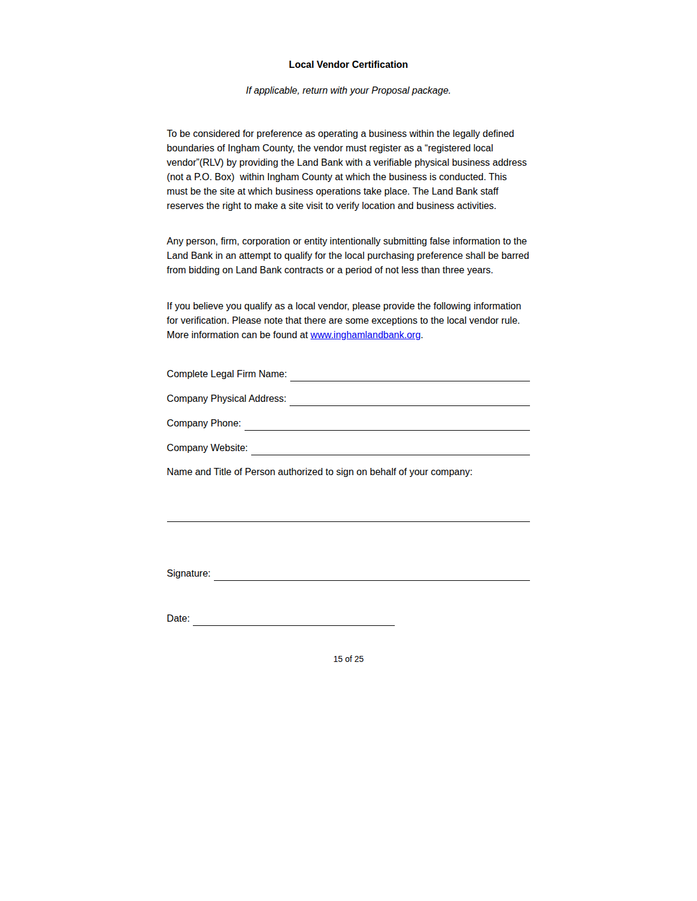Local Vendor Certification
If applicable, return with your Proposal package.
To be considered for preference as operating a business within the legally defined boundaries of Ingham County, the vendor must register as a “registered local vendor”(RLV) by providing the Land Bank with a verifiable physical business address (not a P.O. Box) within Ingham County at which the business is conducted. This must be the site at which business operations take place. The Land Bank staff reserves the right to make a site visit to verify location and business activities.
Any person, firm, corporation or entity intentionally submitting false information to the Land Bank in an attempt to qualify for the local purchasing preference shall be barred from bidding on Land Bank contracts or a period of not less than three years.
If you believe you qualify as a local vendor, please provide the following information for verification. Please note that there are some exceptions to the local vendor rule. More information can be found at www.inghamlandbank.org.
Complete Legal Firm Name:
Company Physical Address:
Company Phone:
Company Website:
Name and Title of Person authorized to sign on behalf of your company:
Signature:
Date:
15 of 25